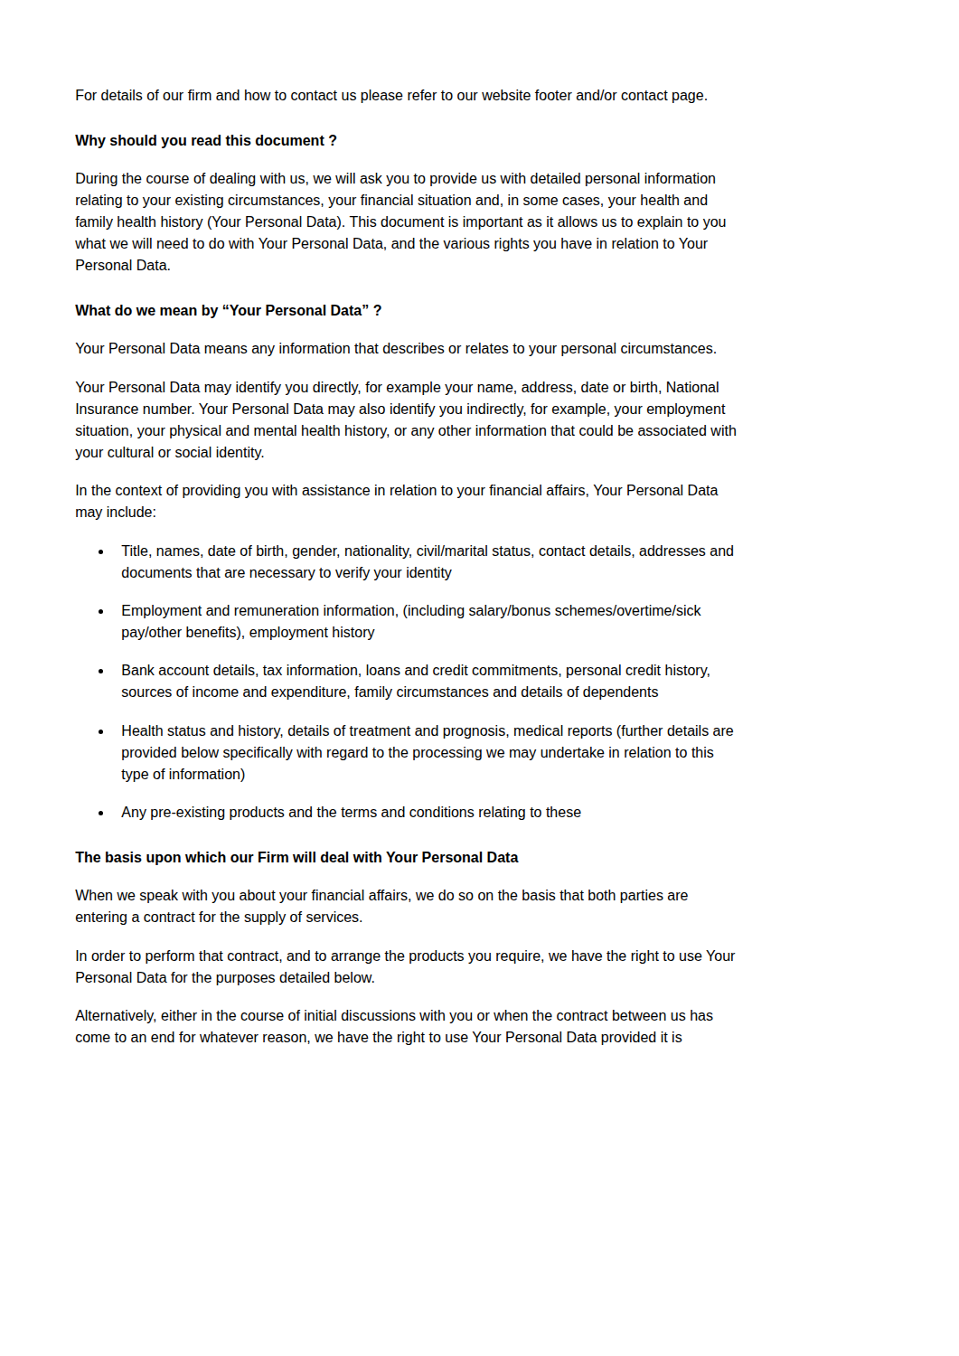For details of our firm and how to contact us please refer to our website footer and/or contact page.
Why should you read this document ?
During the course of dealing with us, we will ask you to provide us with detailed personal information relating to your existing circumstances, your financial situation and, in some cases, your health and family health history (Your Personal Data). This document is important as it allows us to explain to you what we will need to do with Your Personal Data, and the various rights you have in relation to Your Personal Data.
What do we mean by “Your Personal Data” ?
Your Personal Data means any information that describes or relates to your personal circumstances.
Your Personal Data may identify you directly, for example your name, address, date or birth, National Insurance number. Your Personal Data may also identify you indirectly, for example, your employment situation, your physical and mental health history, or any other information that could be associated with your cultural or social identity.
In the context of providing you with assistance in relation to your financial affairs, Your Personal Data may include:
Title, names, date of birth, gender, nationality, civil/marital status, contact details, addresses and documents that are necessary to verify your identity
Employment and remuneration information, (including salary/bonus schemes/overtime/sick pay/other benefits), employment history
Bank account details, tax information, loans and credit commitments, personal credit history, sources of income and expenditure, family circumstances and details of dependents
Health status and history, details of treatment and prognosis, medical reports (further details are provided below specifically with regard to the processing we may undertake in relation to this type of information)
Any pre-existing products and the terms and conditions relating to these
The basis upon which our Firm will deal with Your Personal Data
When we speak with you about your financial affairs, we do so on the basis that both parties are entering a contract for the supply of services.
In order to perform that contract, and to arrange the products you require, we have the right to use Your Personal Data for the purposes detailed below.
Alternatively, either in the course of initial discussions with you or when the contract between us has come to an end for whatever reason, we have the right to use Your Personal Data provided it is